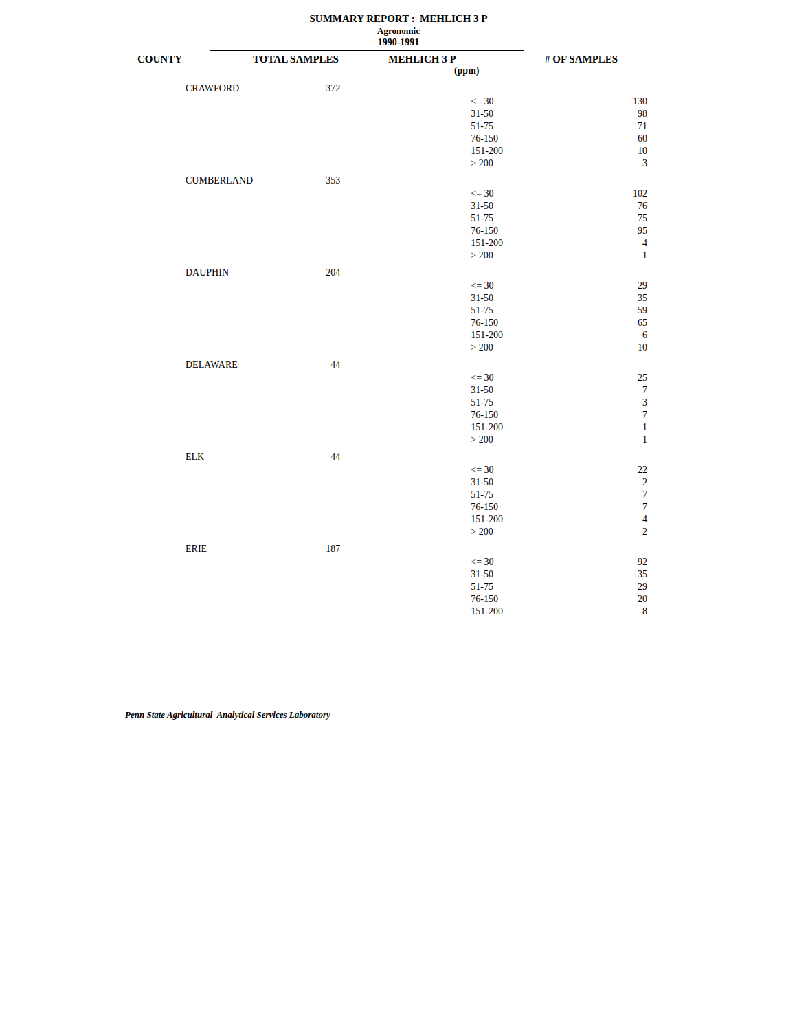SUMMARY REPORT : MEHLICH 3 P
Agronomic
1990-1991
| COUNTY | TOTAL SAMPLES | MEHLICH 3 P (ppm) | # OF SAMPLES |
| --- | --- | --- | --- |
| CRAWFORD | 372 | | |
| | | <= 30 | 130 |
| | | 31-50 | 98 |
| | | 51-75 | 71 |
| | | 76-150 | 60 |
| | | 151-200 | 10 |
| | | > 200 | 3 |
| CUMBERLAND | 353 | | |
| | | <= 30 | 102 |
| | | 31-50 | 76 |
| | | 51-75 | 75 |
| | | 76-150 | 95 |
| | | 151-200 | 4 |
| | | > 200 | 1 |
| DAUPHIN | 204 | | |
| | | <= 30 | 29 |
| | | 31-50 | 35 |
| | | 51-75 | 59 |
| | | 76-150 | 65 |
| | | 151-200 | 6 |
| | | > 200 | 10 |
| DELAWARE | 44 | | |
| | | <= 30 | 25 |
| | | 31-50 | 7 |
| | | 51-75 | 3 |
| | | 76-150 | 7 |
| | | 151-200 | 1 |
| | | > 200 | 1 |
| ELK | 44 | | |
| | | <= 30 | 22 |
| | | 31-50 | 2 |
| | | 51-75 | 7 |
| | | 76-150 | 7 |
| | | 151-200 | 4 |
| | | > 200 | 2 |
| ERIE | 187 | | |
| | | <= 30 | 92 |
| | | 31-50 | 35 |
| | | 51-75 | 29 |
| | | 76-150 | 20 |
| | | 151-200 | 8 |
Penn State Agricultural Analytical Services Laboratory